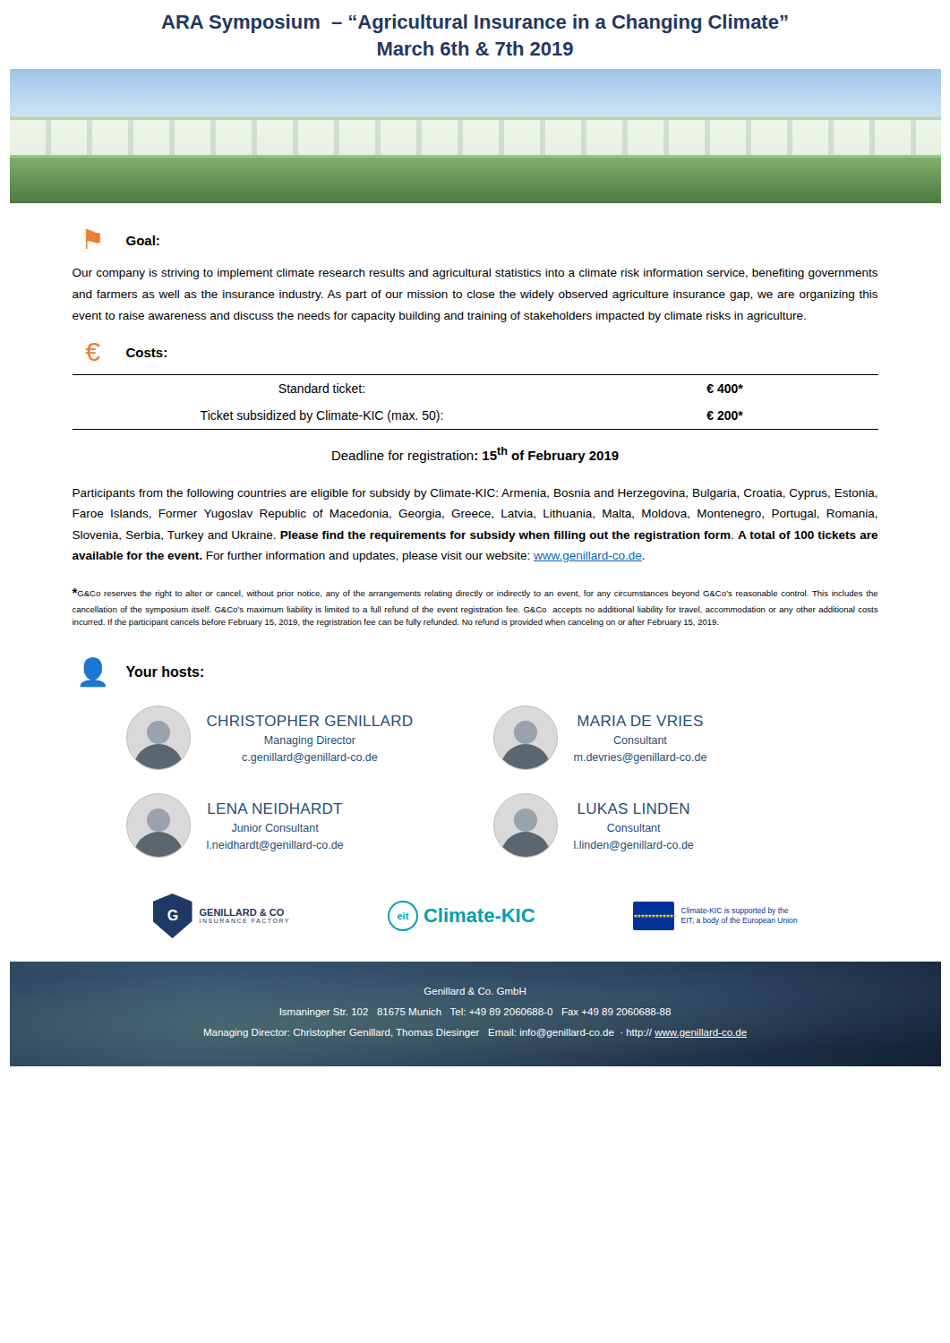ARA Symposium – “Agricultural Insurance in a Changing Climate” March 6th & 7th 2019
⚑
Goal:
Our company is striving to implement climate research results and agricultural statistics into a climate risk information service, benefiting governments and farmers as well as the insurance industry. As part of our mission to close the widely observed agriculture insurance gap, we are organizing this event to raise awareness and discuss the needs for capacity building and training of stakeholders impacted by climate risks in agriculture.
€
Costs:
| Standard ticket: | € 400* |
| Ticket subsidized by Climate-KIC (max. 50): | € 200* |
Deadline for registration: 15th of February 2019
Participants from the following countries are eligible for subsidy by Climate-KIC: Armenia, Bosnia and Herzegovina, Bulgaria, Croatia, Cyprus, Estonia, Faroe Islands, Former Yugoslav Republic of Macedonia, Georgia, Greece, Latvia, Lithuania, Malta, Moldova, Montenegro, Portugal, Romania, Slovenia, Serbia, Turkey and Ukraine. Please find the requirements for subsidy when filling out the registration form. A total of 100 tickets are available for the event. For further information and updates, please visit our website: www.genillard-co.de.
*G&Co reserves the right to alter or cancel, without prior notice, any of the arrangements relating directly or indirectly to an event, for any circumstances beyond G&Co’s reasonable control. This includes the cancellation of the symposium itself. G&Co’s maximum liability is limited to a full refund of the event registration fee. G&Co accepts no additional liability for travel, accommodation or any other additional costs incurred. If the participant cancels before February 15, 2019, the regristration fee can be fully refunded. No refund is provided when canceling on or after February 15, 2019.
👤
Your hosts:
CHRISTOPHER GENILLARD
Managing Director
c.genillard@genillard-co.de
MARIA DE VRIES
Consultant
m.devries@genillard-co.de
LENA NEIDHARDT
Junior Consultant
l.neidhardt@genillard-co.de
LUKAS LINDEN
Consultant
l.linden@genillard-co.de
G
GENILLARD & COINSURANCE FACTORY
eit
Climate-KIC
Climate-KIC is supported by the
EIT, a body of the European Union
Genillard & Co. GmbH
Ismaninger Str. 102 81675 Munich Tel: +49 89 2060688-0 Fax +49 89 2060688-88
Managing Director: Christopher Genillard, Thomas Diesinger Email: info@genillard-co.de · http:// www.genillard-co.de